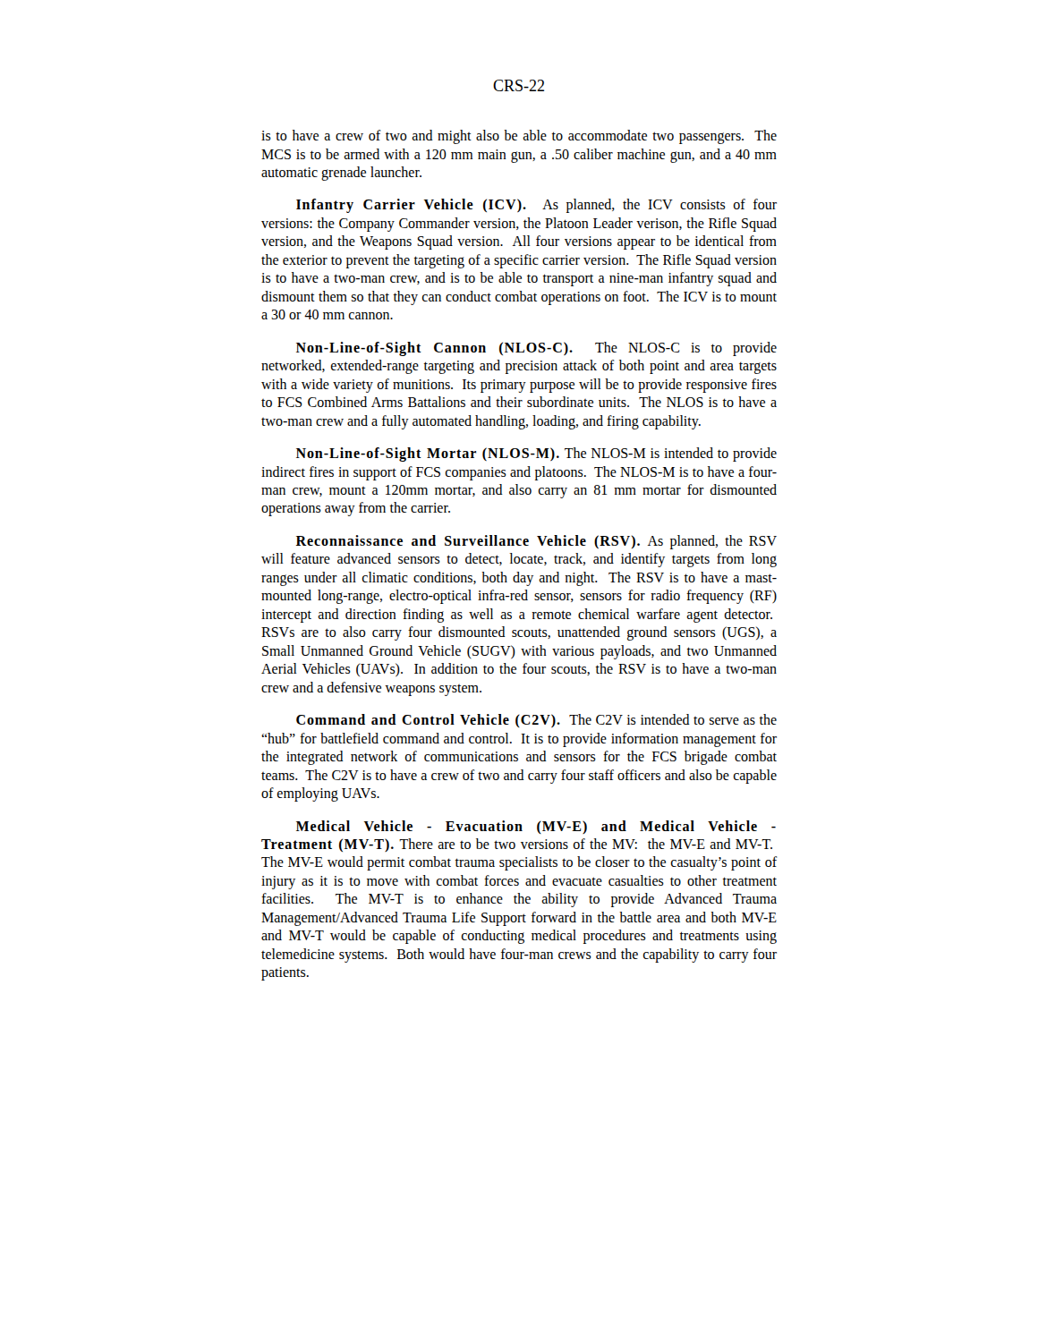CRS-22
is to have a crew of two and might also be able to accommodate two passengers. The MCS is to be armed with a 120 mm main gun, a .50 caliber machine gun, and a 40 mm automatic grenade launcher.
Infantry Carrier Vehicle (ICV). As planned, the ICV consists of four versions: the Company Commander version, the Platoon Leader verison, the Rifle Squad version, and the Weapons Squad version. All four versions appear to be identical from the exterior to prevent the targeting of a specific carrier version. The Rifle Squad version is to have a two-man crew, and is to be able to transport a nine-man infantry squad and dismount them so that they can conduct combat operations on foot. The ICV is to mount a 30 or 40 mm cannon.
Non-Line-of-Sight Cannon (NLOS-C). The NLOS-C is to provide networked, extended-range targeting and precision attack of both point and area targets with a wide variety of munitions. Its primary purpose will be to provide responsive fires to FCS Combined Arms Battalions and their subordinate units. The NLOS is to have a two-man crew and a fully automated handling, loading, and firing capability.
Non-Line-of-Sight Mortar (NLOS-M). The NLOS-M is intended to provide indirect fires in support of FCS companies and platoons. The NLOS-M is to have a four-man crew, mount a 120mm mortar, and also carry an 81 mm mortar for dismounted operations away from the carrier.
Reconnaissance and Surveillance Vehicle (RSV). As planned, the RSV will feature advanced sensors to detect, locate, track, and identify targets from long ranges under all climatic conditions, both day and night. The RSV is to have a mast-mounted long-range, electro-optical infra-red sensor, sensors for radio frequency (RF) intercept and direction finding as well as a remote chemical warfare agent detector. RSVs are to also carry four dismounted scouts, unattended ground sensors (UGS), a Small Unmanned Ground Vehicle (SUGV) with various payloads, and two Unmanned Aerial Vehicles (UAVs). In addition to the four scouts, the RSV is to have a two-man crew and a defensive weapons system.
Command and Control Vehicle (C2V). The C2V is intended to serve as the “hub” for battlefield command and control. It is to provide information management for the integrated network of communications and sensors for the FCS brigade combat teams. The C2V is to have a crew of two and carry four staff officers and also be capable of employing UAVs.
Medical Vehicle - Evacuation (MV-E) and Medical Vehicle - Treatment (MV-T). There are to be two versions of the MV: the MV-E and MV-T. The MV-E would permit combat trauma specialists to be closer to the casualty’s point of injury as it is to move with combat forces and evacuate casualties to other treatment facilities. The MV-T is to enhance the ability to provide Advanced Trauma Management/Advanced Trauma Life Support forward in the battle area and both MV-E and MV-T would be capable of conducting medical procedures and treatments using telemedicine systems. Both would have four-man crews and the capability to carry four patients.